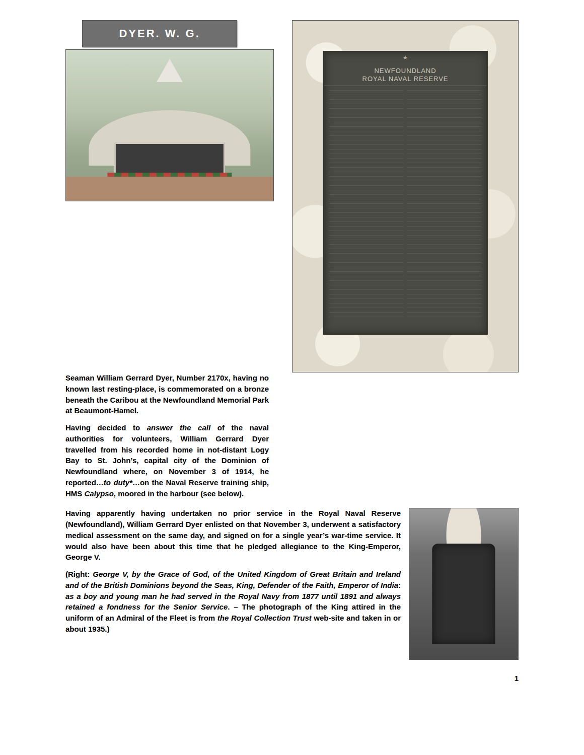DYER. W. G.
★
NEWFOUNDLAND
ROYAL NAVAL RESERVE
Seaman William Gerrard Dyer, Number 2170x, having no known last resting-place, is commemorated on a bronze beneath the Caribou at the Newfoundland Memorial Park at Beaumont-Hamel.
Having decided to answer the call of the naval authorities for volunteers, William Gerrard Dyer travelled from his recorded home in not-distant Logy Bay to St. John’s, capital city of the Dominion of Newfoundland where, on November 3 of 1914, he reported…to duty*…on the Naval Reserve training ship, HMS Calypso, moored in the harbour (see below).
Having apparently having undertaken no prior service in the Royal Naval Reserve (Newfoundland), William Gerrard Dyer enlisted on that November 3, underwent a satisfactory medical assessment on the same day, and signed on for a single year’s war-time service. It would also have been about this time that he pledged allegiance to the King-Emperor, George V.
(Right: George V, by the Grace of God, of the United Kingdom of Great Britain and Ireland and of the British Dominions beyond the Seas, King, Defender of the Faith, Emperor of India: as a boy and young man he had served in the Royal Navy from 1877 until 1891 and always retained a fondness for the Senior Service. – The photograph of the King attired in the uniform of an Admiral of the Fleet is from the Royal Collection Trust web-site and taken in or about 1935.)
1